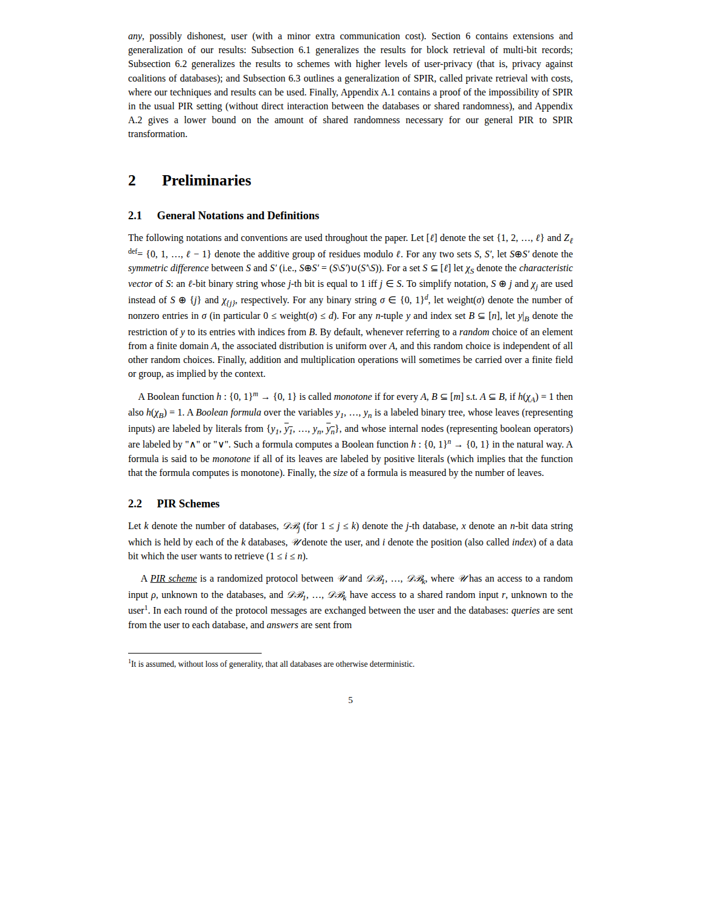any, possibly dishonest, user (with a minor extra communication cost). Section 6 contains extensions and generalization of our results: Subsection 6.1 generalizes the results for block retrieval of multi-bit records; Subsection 6.2 generalizes the results to schemes with higher levels of user-privacy (that is, privacy against coalitions of databases); and Subsection 6.3 outlines a generalization of SPIR, called private retrieval with costs, where our techniques and results can be used. Finally, Appendix A.1 contains a proof of the impossibility of SPIR in the usual PIR setting (without direct interaction between the databases or shared randomness), and Appendix A.2 gives a lower bound on the amount of shared randomness necessary for our general PIR to SPIR transformation.
2 Preliminaries
2.1 General Notations and Definitions
The following notations and conventions are used throughout the paper. Let [ℓ] denote the set {1, 2, …, ℓ} and Zℓ def= {0, 1, …, ℓ − 1} denote the additive group of residues modulo ℓ. For any two sets S, S′, let S⊕S′ denote the symmetric difference between S and S′ (i.e., S⊕S′ = (S\S′)∪(S′\S)). For a set S ⊆ [ℓ] let χS denote the characteristic vector of S: an ℓ-bit binary string whose j-th bit is equal to 1 iff j ∈ S. To simplify notation, S ⊕ j and χj are used instead of S ⊕ {j} and χ{j}, respectively. For any binary string σ ∈ {0, 1}d, let weight(σ) denote the number of nonzero entries in σ (in particular 0 ≤ weight(σ) ≤ d). For any n-tuple y and index set B ⊆ [n], let y|B denote the restriction of y to its entries with indices from B. By default, whenever referring to a random choice of an element from a finite domain A, the associated distribution is uniform over A, and this random choice is independent of all other random choices. Finally, addition and multiplication operations will sometimes be carried over a finite field or group, as implied by the context.
A Boolean function h : {0, 1}m → {0, 1} is called monotone if for every A, B ⊆ [m] s.t. A ⊆ B, if h(χA) = 1 then also h(χB) = 1. A Boolean formula over the variables y1, …, yn is a labeled binary tree, whose leaves (representing inputs) are labeled by literals from {y1, y1, …, yn, yn}, and whose internal nodes (representing boolean operators) are labeled by "∧" or "∨". Such a formula computes a Boolean function h : {0, 1}n → {0, 1} in the natural way. A formula is said to be monotone if all of its leaves are labeled by positive literals (which implies that the function that the formula computes is monotone). Finally, the size of a formula is measured by the number of leaves.
2.2 PIR Schemes
Let k denote the number of databases, 𝒟ℬj (for 1 ≤ j ≤ k) denote the j-th database, x denote an n-bit data string which is held by each of the k databases, 𝒰 denote the user, and i denote the position (also called index) of a data bit which the user wants to retrieve (1 ≤ i ≤ n).
A PIR scheme is a randomized protocol between 𝒰 and 𝒟ℬ1, …, 𝒟ℬk, where 𝒰 has an access to a random input ρ, unknown to the databases, and 𝒟ℬ1, …, 𝒟ℬk have access to a shared random input r, unknown to the user1. In each round of the protocol messages are exchanged between the user and the databases: queries are sent from the user to each database, and answers are sent from
1It is assumed, without loss of generality, that all databases are otherwise deterministic.
5